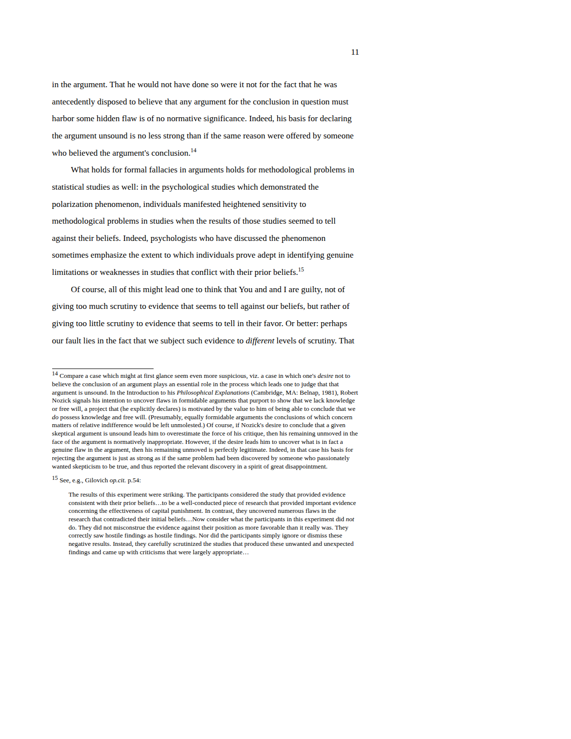11
in the argument. That he would not have done so were it not for the fact that he was antecedently disposed to believe that any argument for the conclusion in question must harbor some hidden flaw is of no normative significance. Indeed, his basis for declaring the argument unsound is no less strong than if the same reason were offered by someone who believed the argument's conclusion.14
What holds for formal fallacies in arguments holds for methodological problems in statistical studies as well: in the psychological studies which demonstrated the polarization phenomenon, individuals manifested heightened sensitivity to methodological problems in studies when the results of those studies seemed to tell against their beliefs. Indeed, psychologists who have discussed the phenomenon sometimes emphasize the extent to which individuals prove adept in identifying genuine limitations or weaknesses in studies that conflict with their prior beliefs.15
Of course, all of this might lead one to think that You and and I are guilty, not of giving too much scrutiny to evidence that seems to tell against our beliefs, but rather of giving too little scrutiny to evidence that seems to tell in their favor. Or better: perhaps our fault lies in the fact that we subject such evidence to different levels of scrutiny. That
14 Compare a case which might at first glance seem even more suspicious, viz. a case in which one's desire not to believe the conclusion of an argument plays an essential role in the process which leads one to judge that that argument is unsound. In the Introduction to his Philosophical Explanations (Cambridge, MA: Belnap, 1981), Robert Nozick signals his intention to uncover flaws in formidable arguments that purport to show that we lack knowledge or free will, a project that (he explicitly declares) is motivated by the value to him of being able to conclude that we do possess knowledge and free will. (Presumably, equally formidable arguments the conclusions of which concern matters of relative indifference would be left unmolested.) Of course, if Nozick's desire to conclude that a given skeptical argument is unsound leads him to overestimate the force of his critique, then his remaining unmoved in the face of the argument is normatively inappropriate. However, if the desire leads him to uncover what is in fact a genuine flaw in the argument, then his remaining unmoved is perfectly legitimate. Indeed, in that case his basis for rejecting the argument is just as strong as if the same problem had been discovered by someone who passionately wanted skepticism to be true, and thus reported the relevant discovery in a spirit of great disappointment.
15 See, e.g., Gilovich op.cit. p.54:
The results of this experiment were striking. The participants considered the study that provided evidence consistent with their prior beliefs…to be a well-conducted piece of research that provided important evidence concerning the effectiveness of capital punishment. In contrast, they uncovered numerous flaws in the research that contradicted their initial beliefs…Now consider what the participants in this experiment did not do. They did not misconstrue the evidence against their position as more favorable than it really was. They correctly saw hostile findings as hostile findings. Nor did the participants simply ignore or dismiss these negative results. Instead, they carefully scrutinized the studies that produced these unwanted and unexpected findings and came up with criticisms that were largely appropriate…